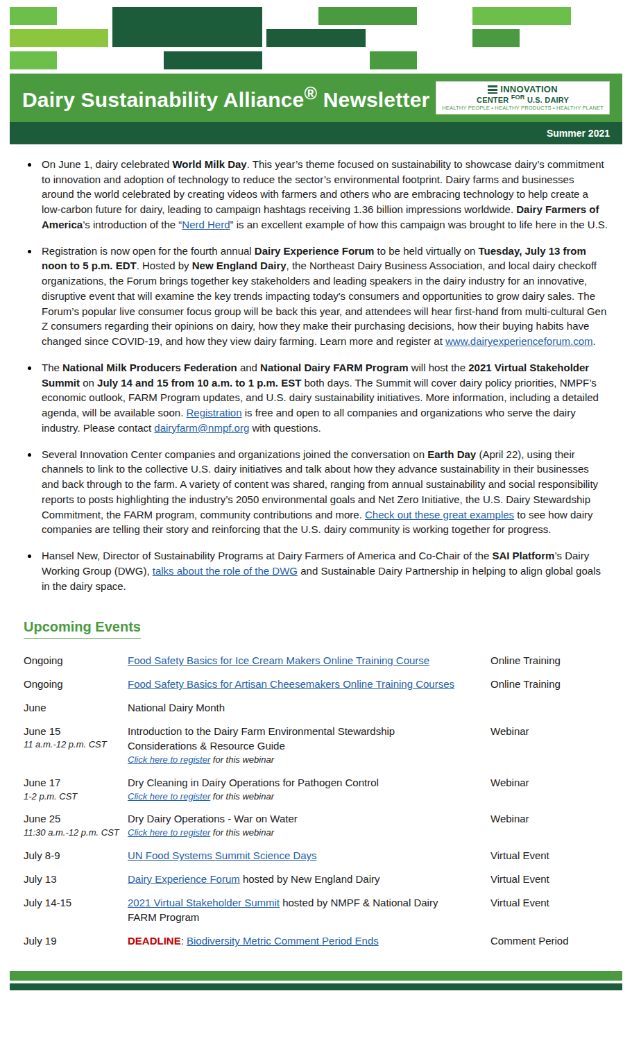Dairy Sustainability Alliance® Newsletter
INNOVATION
CENTER FOR U.S. DAIRY
HEALTHY PEOPLE • HEALTHY PRODUCTS • HEALTHY PLANET
Summer 2021
On June 1, dairy celebrated World Milk Day. This year’s theme focused on sustainability to showcase dairy’s commitment to innovation and adoption of technology to reduce the sector’s environmental footprint. Dairy farms and businesses around the world celebrated by creating videos with farmers and others who are embracing technology to help create a low-carbon future for dairy, leading to campaign hashtags receiving 1.36 billion impressions worldwide. Dairy Farmers of America’s introduction of the “Nerd Herd” is an excellent example of how this campaign was brought to life here in the U.S.
Registration is now open for the fourth annual Dairy Experience Forum to be held virtually on Tuesday, July 13 from noon to 5 p.m. EDT. Hosted by New England Dairy, the Northeast Dairy Business Association, and local dairy checkoff organizations, the Forum brings together key stakeholders and leading speakers in the dairy industry for an innovative, disruptive event that will examine the key trends impacting today's consumers and opportunities to grow dairy sales. The Forum’s popular live consumer focus group will be back this year, and attendees will hear first-hand from multi-cultural Gen Z consumers regarding their opinions on dairy, how they make their purchasing decisions, how their buying habits have changed since COVID-19, and how they view dairy farming. Learn more and register at www.dairyexperienceforum.com.
The National Milk Producers Federation and National Dairy FARM Program will host the 2021 Virtual Stakeholder Summit on July 14 and 15 from 10 a.m. to 1 p.m. EST both days. The Summit will cover dairy policy priorities, NMPF’s economic outlook, FARM Program updates, and U.S. dairy sustainability initiatives. More information, including a detailed agenda, will be available soon. Registration is free and open to all companies and organizations who serve the dairy industry. Please contact dairyfarm@nmpf.org with questions.
Several Innovation Center companies and organizations joined the conversation on Earth Day (April 22), using their channels to link to the collective U.S. dairy initiatives and talk about how they advance sustainability in their businesses and back through to the farm. A variety of content was shared, ranging from annual sustainability and social responsibility reports to posts highlighting the industry’s 2050 environmental goals and Net Zero Initiative, the U.S. Dairy Stewardship Commitment, the FARM program, community contributions and more. Check out these great examples to see how dairy companies are telling their story and reinforcing that the U.S. dairy community is working together for progress.
Hansel New, Director of Sustainability Programs at Dairy Farmers of America and Co-Chair of the SAI Platform’s Dairy Working Group (DWG), talks about the role of the DWG and Sustainable Dairy Partnership in helping to align global goals in the dairy space.
Upcoming Events
| Ongoing | Food Safety Basics for Ice Cream Makers Online Training Course | Online Training |
| Ongoing | Food Safety Basics for Artisan Cheesemakers Online Training Courses | Online Training |
| June | National Dairy Month | |
| June 15 11 a.m.-12 p.m. CST | Introduction to the Dairy Farm Environmental Stewardship Considerations & Resource Guide Click here to register for this webinar | Webinar |
| June 17 1-2 p.m. CST | Dry Cleaning in Dairy Operations for Pathogen Control Click here to register for this webinar | Webinar |
| June 25 11:30 a.m.-12 p.m. CST | Dry Dairy Operations - War on Water Click here to register for this webinar | Webinar |
| July 8-9 | UN Food Systems Summit Science Days | Virtual Event |
| July 13 | Dairy Experience Forum hosted by New England Dairy | Virtual Event |
| July 14-15 | 2021 Virtual Stakeholder Summit hosted by NMPF & National Dairy FARM Program | Virtual Event |
| July 19 | DEADLINE : Biodiversity Metric Comment Period Ends | Comment Period |